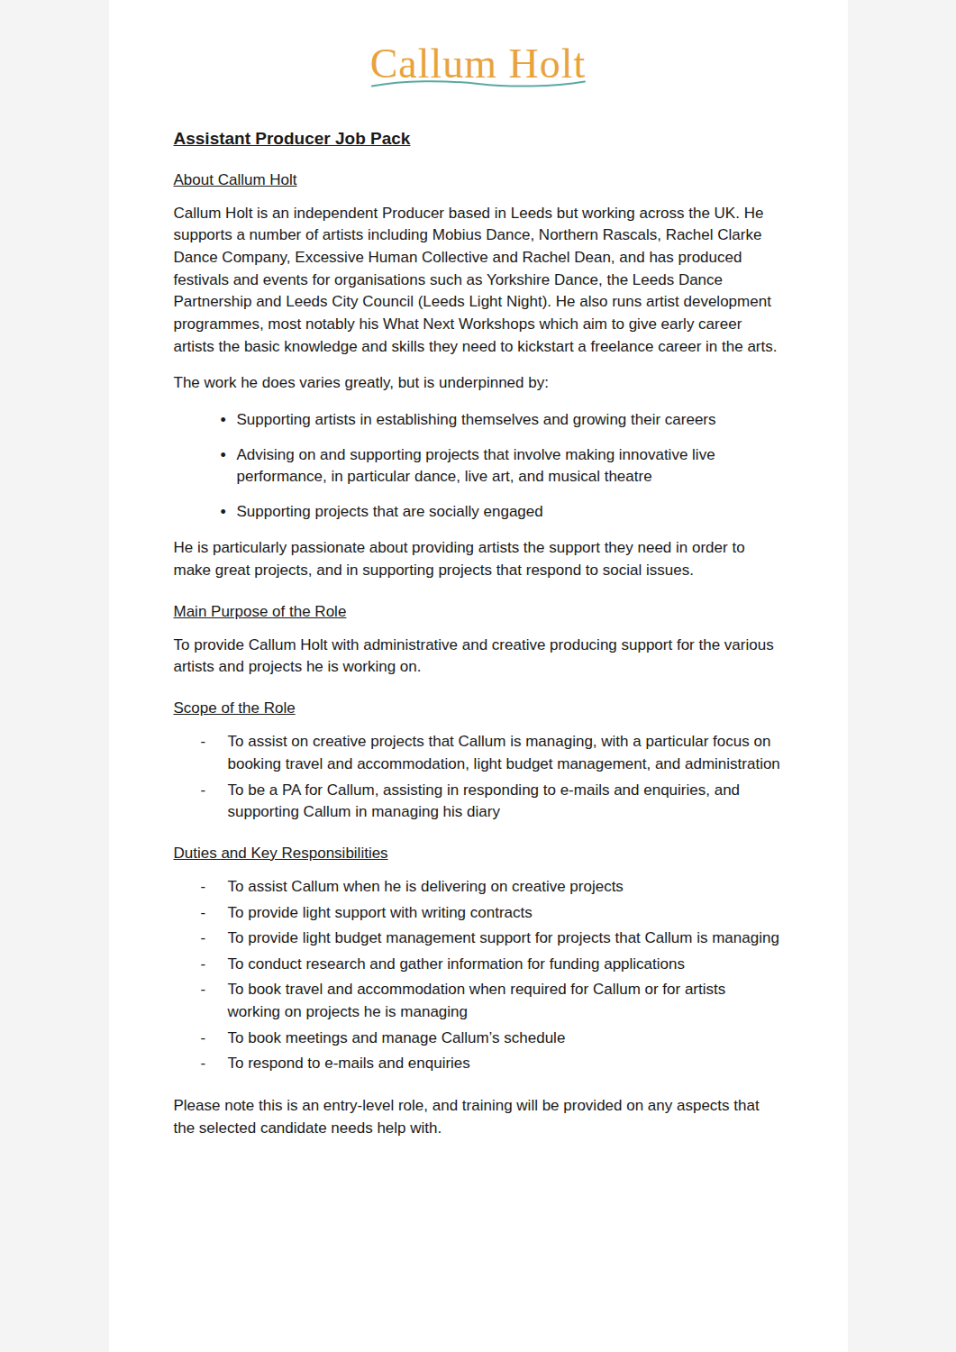Callum Holt
Assistant Producer Job Pack
About Callum Holt
Callum Holt is an independent Producer based in Leeds but working across the UK. He supports a number of artists including Mobius Dance, Northern Rascals, Rachel Clarke Dance Company, Excessive Human Collective and Rachel Dean, and has produced festivals and events for organisations such as Yorkshire Dance, the Leeds Dance Partnership and Leeds City Council (Leeds Light Night). He also runs artist development programmes, most notably his What Next Workshops which aim to give early career artists the basic knowledge and skills they need to kickstart a freelance career in the arts.
The work he does varies greatly, but is underpinned by:
Supporting artists in establishing themselves and growing their careers
Advising on and supporting projects that involve making innovative live performance, in particular dance, live art, and musical theatre
Supporting projects that are socially engaged
He is particularly passionate about providing artists the support they need in order to make great projects, and in supporting projects that respond to social issues.
Main Purpose of the Role
To provide Callum Holt with administrative and creative producing support for the various artists and projects he is working on.
Scope of the Role
To assist on creative projects that Callum is managing, with a particular focus on booking travel and accommodation, light budget management, and administration
To be a PA for Callum, assisting in responding to e-mails and enquiries, and supporting Callum in managing his diary
Duties and Key Responsibilities
To assist Callum when he is delivering on creative projects
To provide light support with writing contracts
To provide light budget management support for projects that Callum is managing
To conduct research and gather information for funding applications
To book travel and accommodation when required for Callum or for artists working on projects he is managing
To book meetings and manage Callum’s schedule
To respond to e-mails and enquiries
Please note this is an entry-level role, and training will be provided on any aspects that the selected candidate needs help with.